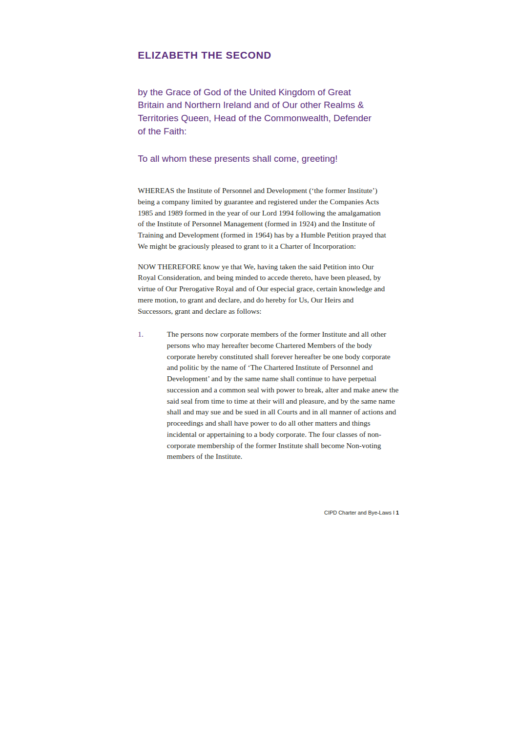ELIZABETH THE SECOND
by the Grace of God of the United Kingdom of Great Britain and Northern Ireland and of Our other Realms & Territories Queen, Head of the Commonwealth, Defender of the Faith:
To all whom these presents shall come, greeting!
WHEREAS the Institute of Personnel and Development (‘the former Institute’) being a company limited by guarantee and registered under the Companies Acts 1985 and 1989 formed in the year of our Lord 1994 following the amalgamation of the Institute of Personnel Management (formed in 1924) and the Institute of Training and Development (formed in 1964) has by a Humble Petition prayed that We might be graciously pleased to grant to it a Charter of Incorporation:
NOW THEREFORE know ye that We, having taken the said Petition into Our Royal Consideration, and being minded to accede thereto, have been pleased, by virtue of Our Prerogative Royal and of Our especial grace, certain knowledge and mere motion, to grant and declare, and do hereby for Us, Our Heirs and Successors, grant and declare as follows:
The persons now corporate members of the former Institute and all other persons who may hereafter become Chartered Members of the body corporate hereby constituted shall forever hereafter be one body corporate and politic by the name of ‘The Chartered Institute of Personnel and Development’ and by the same name shall continue to have perpetual succession and a common seal with power to break, alter and make anew the said seal from time to time at their will and pleasure, and by the same name shall and may sue and be sued in all Courts and in all manner of actions and proceedings and shall have power to do all other matters and things incidental or appertaining to a body corporate. The four classes of non-corporate membership of the former Institute shall become Non-voting members of the Institute.
CIPD Charter and Bye-Laws I 1